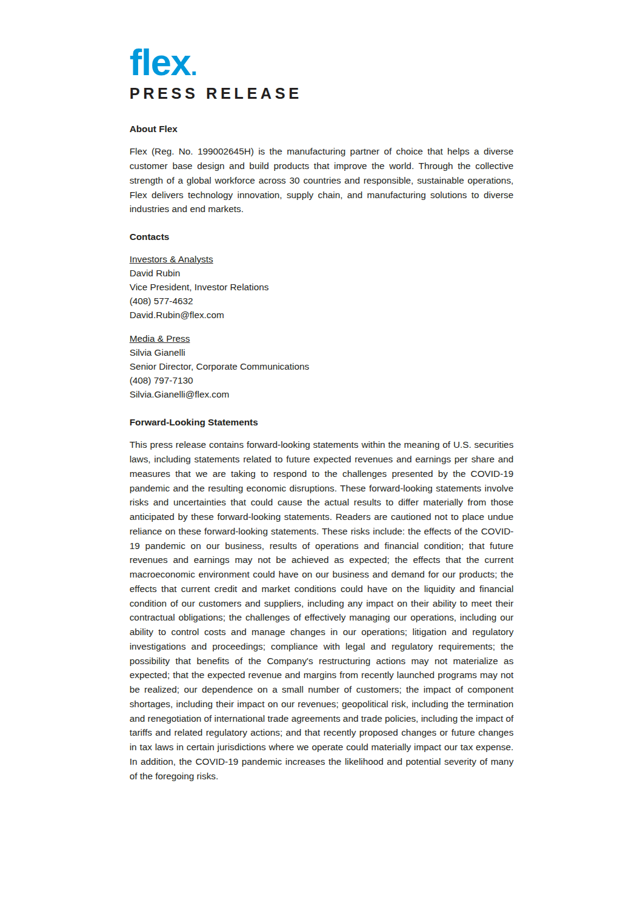flex.
PRESS RELEASE
About Flex
Flex (Reg. No. 199002645H) is the manufacturing partner of choice that helps a diverse customer base design and build products that improve the world. Through the collective strength of a global workforce across 30 countries and responsible, sustainable operations, Flex delivers technology innovation, supply chain, and manufacturing solutions to diverse industries and end markets.
Contacts
Investors & Analysts
David Rubin
Vice President, Investor Relations
(408) 577-4632
David.Rubin@flex.com
Media & Press
Silvia Gianelli
Senior Director, Corporate Communications
(408) 797-7130
Silvia.Gianelli@flex.com
Forward-Looking Statements
This press release contains forward-looking statements within the meaning of U.S. securities laws, including statements related to future expected revenues and earnings per share and measures that we are taking to respond to the challenges presented by the COVID-19 pandemic and the resulting economic disruptions. These forward-looking statements involve risks and uncertainties that could cause the actual results to differ materially from those anticipated by these forward-looking statements. Readers are cautioned not to place undue reliance on these forward-looking statements. These risks include: the effects of the COVID-19 pandemic on our business, results of operations and financial condition; that future revenues and earnings may not be achieved as expected; the effects that the current macroeconomic environment could have on our business and demand for our products; the effects that current credit and market conditions could have on the liquidity and financial condition of our customers and suppliers, including any impact on their ability to meet their contractual obligations; the challenges of effectively managing our operations, including our ability to control costs and manage changes in our operations; litigation and regulatory investigations and proceedings; compliance with legal and regulatory requirements; the possibility that benefits of the Company's restructuring actions may not materialize as expected; that the expected revenue and margins from recently launched programs may not be realized; our dependence on a small number of customers; the impact of component shortages, including their impact on our revenues; geopolitical risk, including the termination and renegotiation of international trade agreements and trade policies, including the impact of tariffs and related regulatory actions; and that recently proposed changes or future changes in tax laws in certain jurisdictions where we operate could materially impact our tax expense. In addition, the COVID-19 pandemic increases the likelihood and potential severity of many of the foregoing risks.